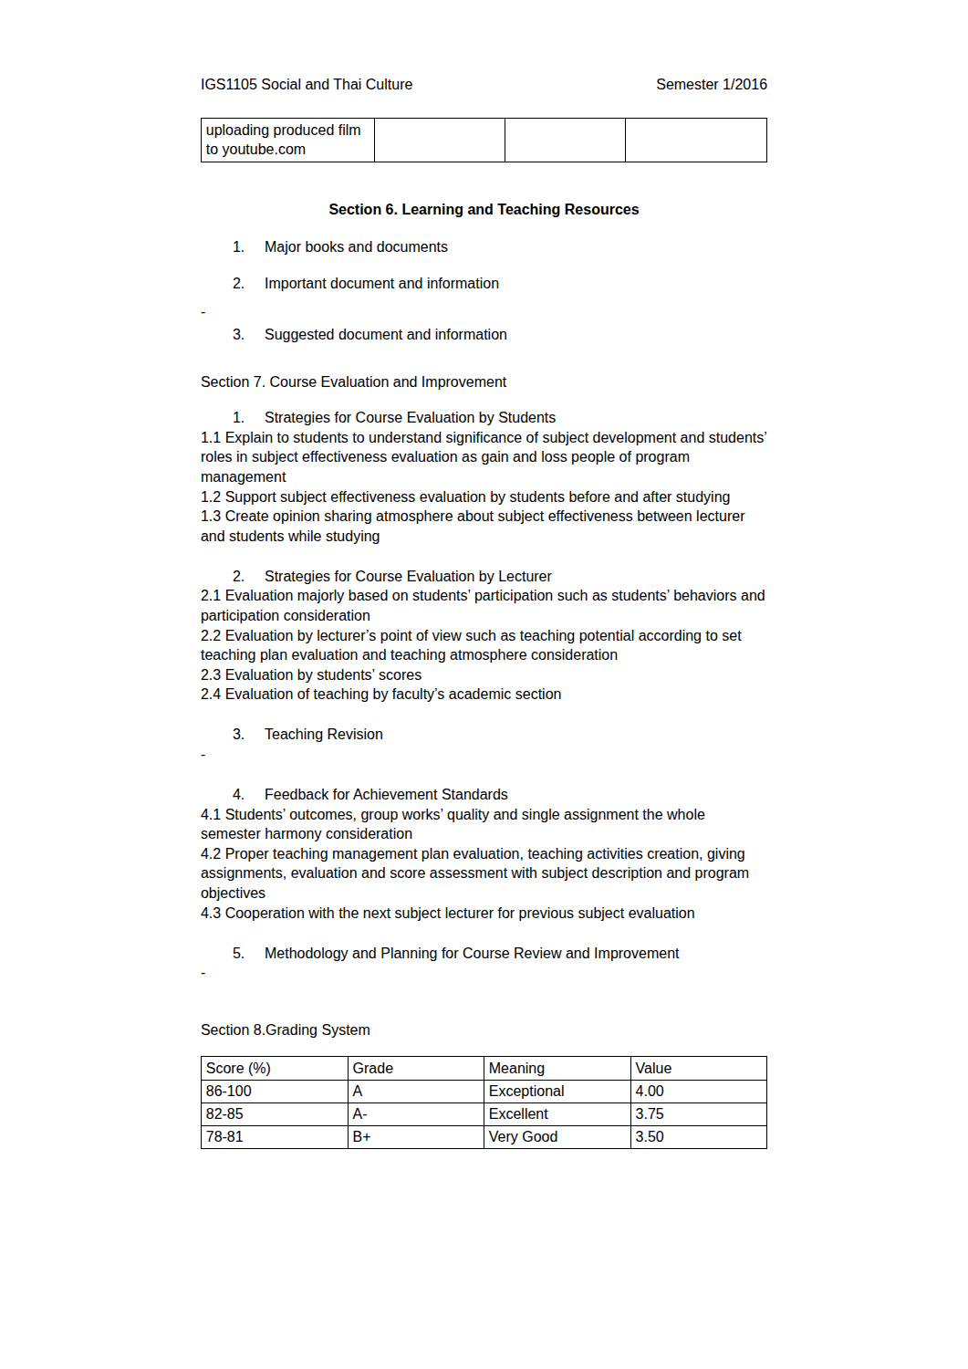IGS1105 Social and Thai Culture
Semester 1/2016
| uploading produced film to youtube.com | | | |
Section 6. Learning and Teaching Resources
Major books and documents
Important document and information
-
Suggested document and information
Section 7. Course Evaluation and Improvement
Strategies for Course Evaluation by Students
1.1 Explain to students to understand significance of subject development and students’ roles in subject effectiveness evaluation as gain and loss people of program management
1.2 Support subject effectiveness evaluation by students before and after studying
1.3 Create opinion sharing atmosphere about subject effectiveness between lecturer and students while studying
Strategies for Course Evaluation by Lecturer
2.1 Evaluation majorly based on students’ participation such as students’ behaviors and participation consideration
2.2 Evaluation by lecturer’s point of view such as teaching potential according to set teaching plan evaluation and teaching atmosphere consideration
2.3 Evaluation by students’ scores
2.4 Evaluation of teaching by faculty’s academic section
Teaching Revision
-
Feedback for Achievement Standards
4.1 Students’ outcomes, group works’ quality and single assignment the whole semester harmony consideration
4.2 Proper teaching management plan evaluation, teaching activities creation, giving assignments, evaluation and score assessment with subject description and program objectives
4.3 Cooperation with the next subject lecturer for previous subject evaluation
Methodology and Planning for Course Review and Improvement
-
Section 8.Grading System
| Score (%) | Grade | Meaning | Value |
| 86-100 | A | Exceptional | 4.00 |
| 82-85 | A- | Excellent | 3.75 |
| 78-81 | B+ | Very Good | 3.50 |